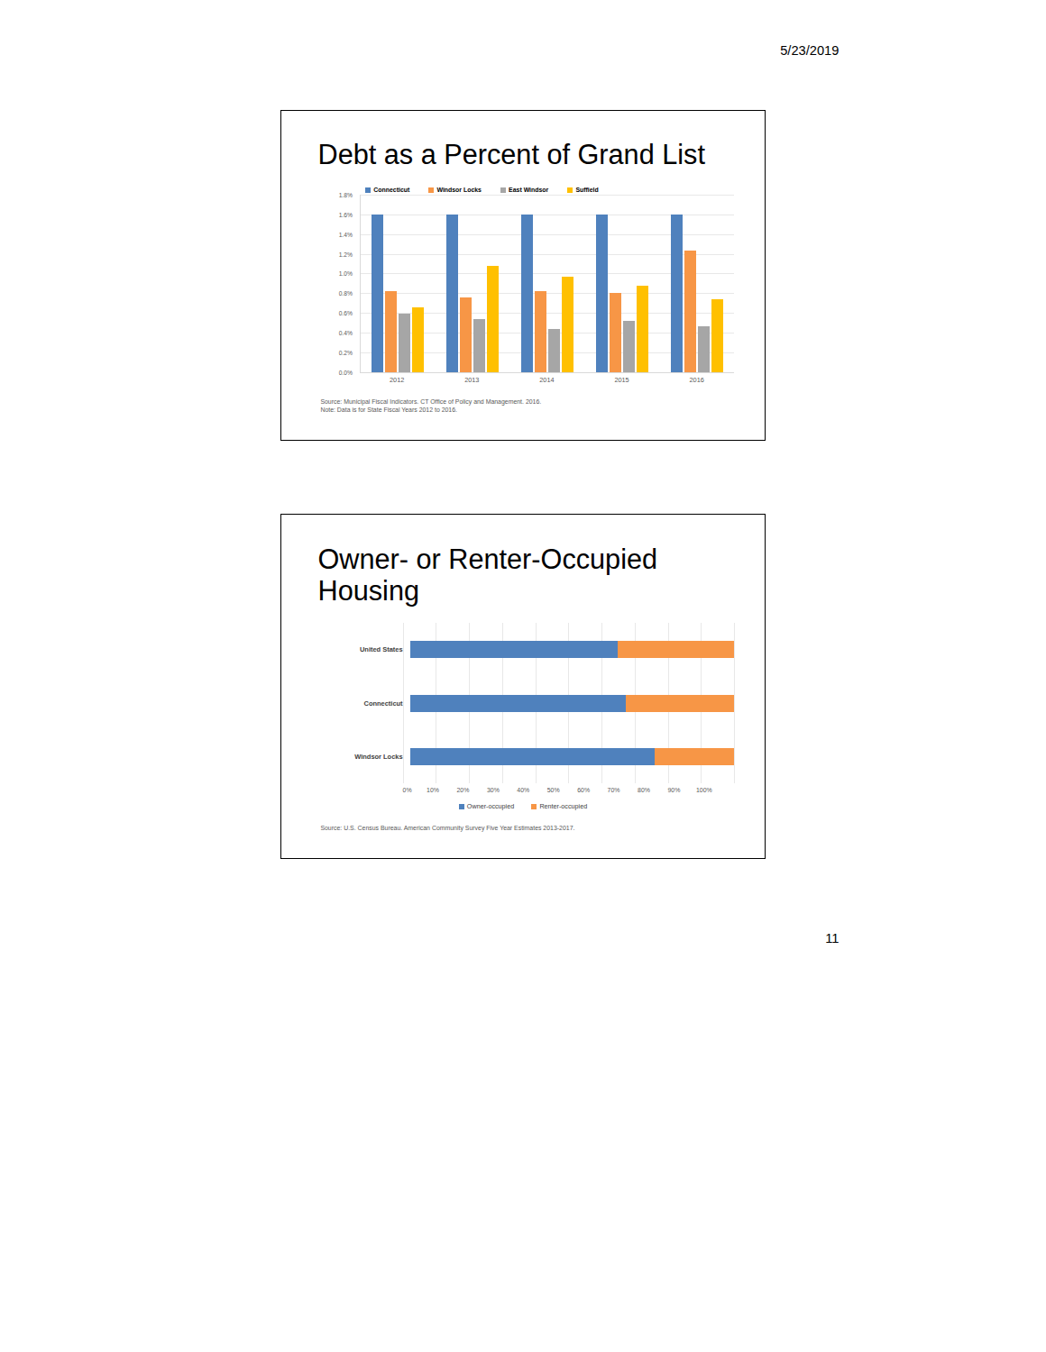5/23/2019
Debt as a Percent of Grand List
Connecticut Windsor Locks East Windsor Suffield
1.8%
1.6%
1.4%
1.2%
1.0%
0.8%
0.6%
0.4%
0.2%
0.0%
2012
2013
2014
2015
2016
Source: Municipal Fiscal Indicators. CT Office of Policy and Management. 2016.
Note: Data is for State Fiscal Years 2012 to 2016.
Owner- or Renter-Occupied
Housing
United States
Connecticut
Windsor Locks
0%
10%
20%
30%
40%
50%
60%
70%
80%
90%
100%
Owner-occupied Renter-occupied
Source: U.S. Census Bureau. American Community Survey Five Year Estimates 2013-2017.
11